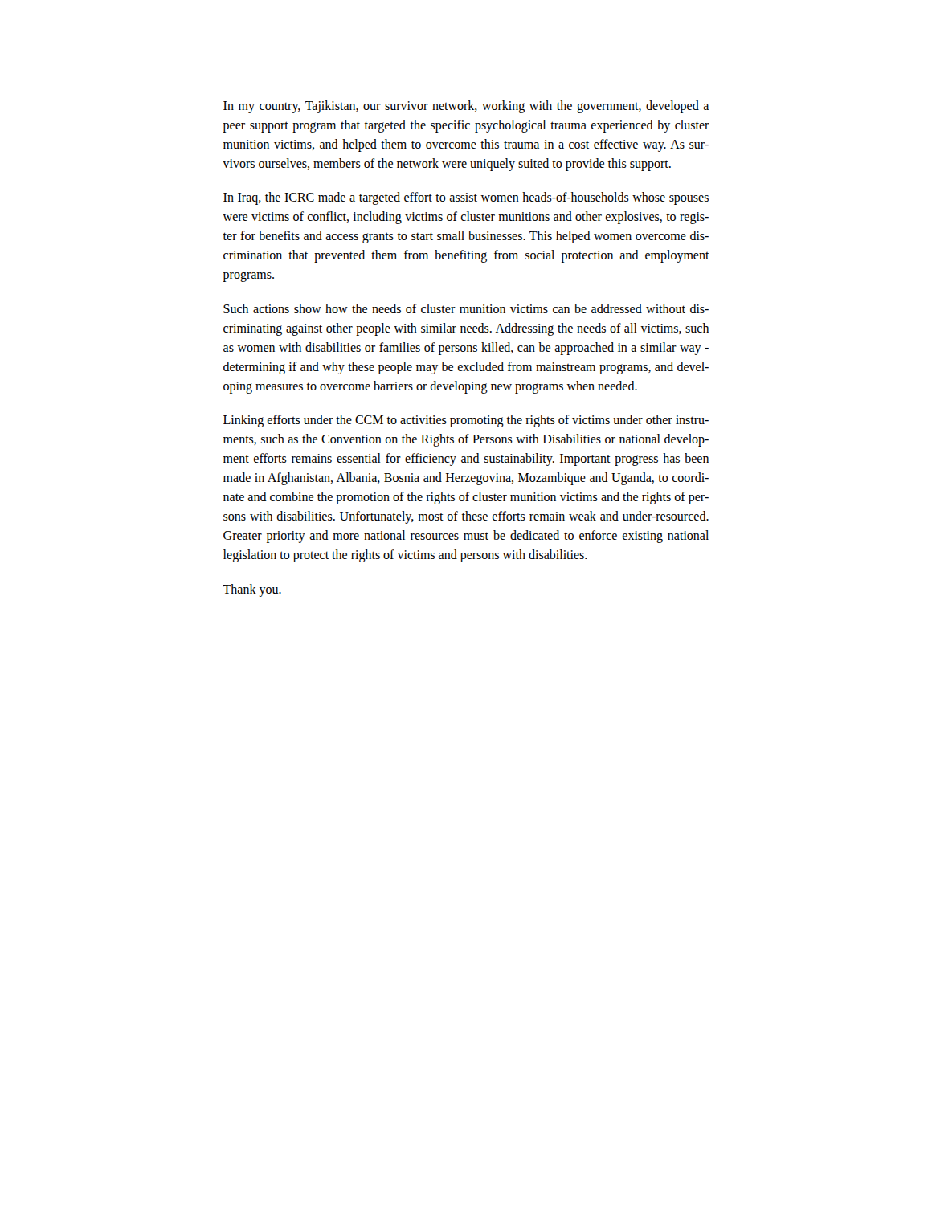In my country, Tajikistan, our survivor network, working with the government, developed a peer support program that targeted the specific psychological trauma experienced by cluster munition victims, and helped them to overcome this trauma in a cost effective way. As survivors ourselves, members of the network were uniquely suited to provide this support.
In Iraq, the ICRC made a targeted effort to assist women heads-of-households whose spouses were victims of conflict, including victims of cluster munitions and other explosives, to register for benefits and access grants to start small businesses. This helped women overcome discrimination that prevented them from benefiting from social protection and employment programs.
Such actions show how the needs of cluster munition victims can be addressed without discriminating against other people with similar needs. Addressing the needs of all victims, such as women with disabilities or families of persons killed, can be approached in a similar way - determining if and why these people may be excluded from mainstream programs, and developing measures to overcome barriers or developing new programs when needed.
Linking efforts under the CCM to activities promoting the rights of victims under other instruments, such as the Convention on the Rights of Persons with Disabilities or national development efforts remains essential for efficiency and sustainability. Important progress has been made in Afghanistan, Albania, Bosnia and Herzegovina, Mozambique and Uganda, to coordinate and combine the promotion of the rights of cluster munition victims and the rights of persons with disabilities. Unfortunately, most of these efforts remain weak and under-resourced. Greater priority and more national resources must be dedicated to enforce existing national legislation to protect the rights of victims and persons with disabilities.
Thank you.